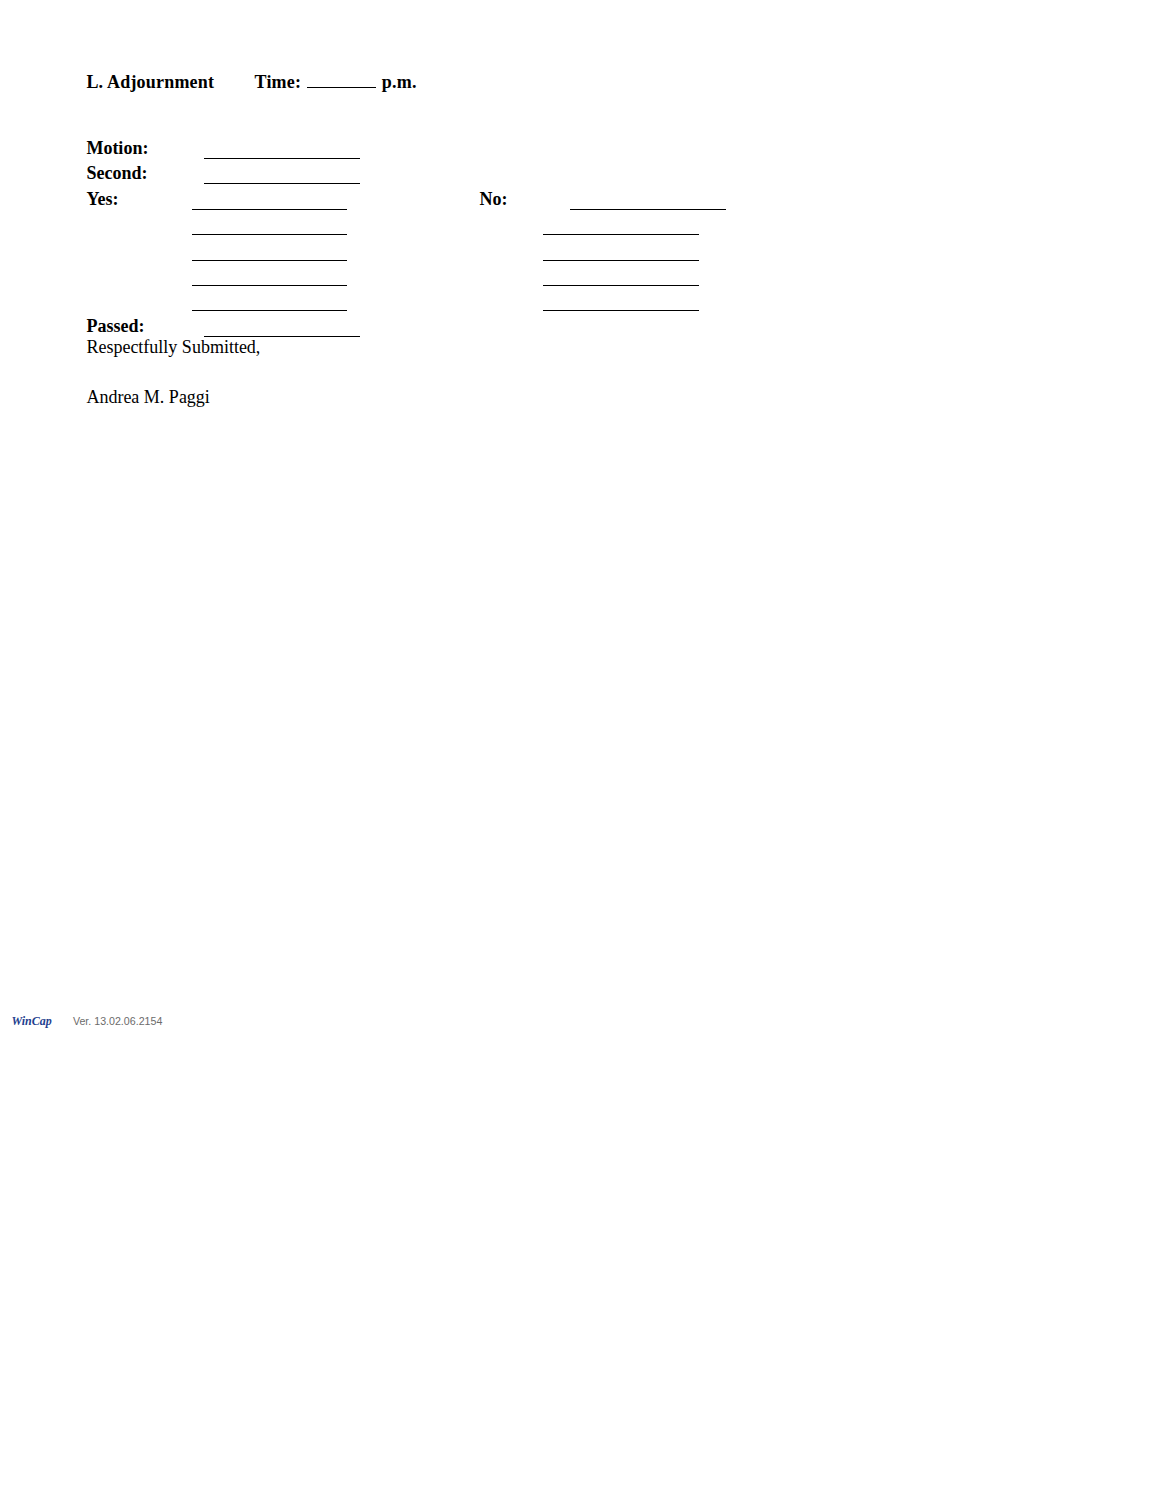L. AdjournmentTime: p.m.
| Motion: | |
| Second: | |
| Yes: | | | No: | |
| Passed: | |
Respectfully Submitted,
Andrea M. Paggi
WinCap Ver. 13.02.06.2154